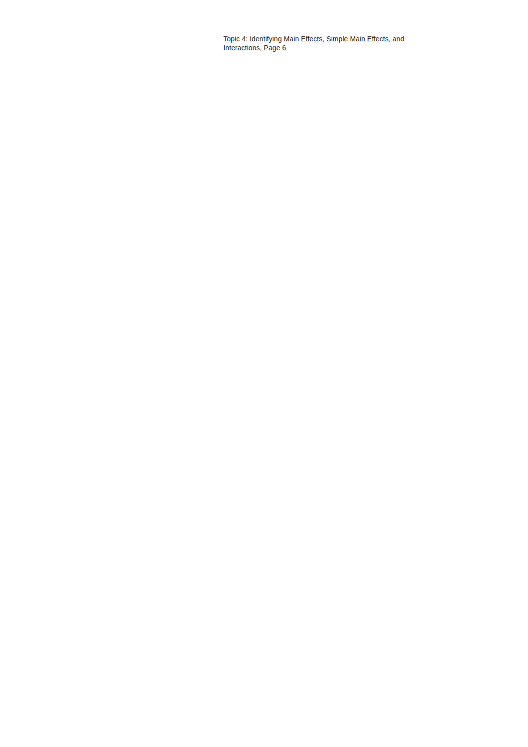Topic 4: Identifying Main Effects, Simple Main Effects, and Interactions, Page 6